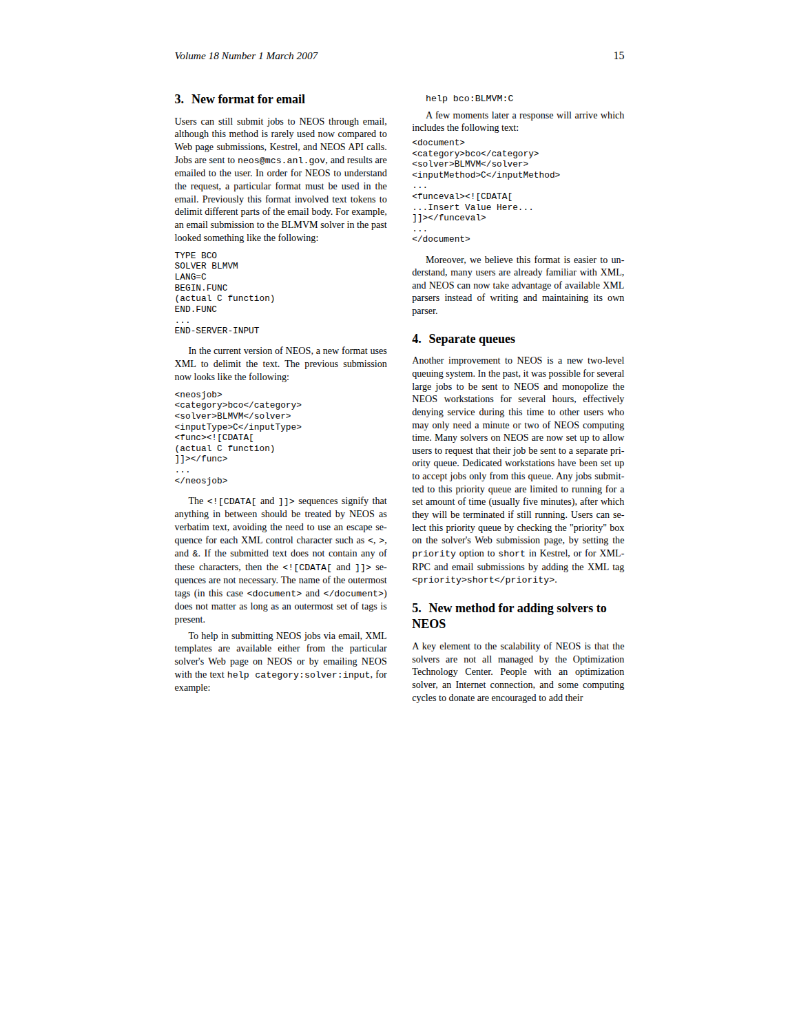Volume 18 Number 1 March 2007 15
3. New format for email
Users can still submit jobs to NEOS through email, although this method is rarely used now compared to Web page submissions, Kestrel, and NEOS API calls. Jobs are sent to neos@mcs.anl.gov, and results are emailed to the user. In order for NEOS to understand the request, a particular format must be used in the email. Previously this format involved text tokens to delimit different parts of the email body. For example, an email submission to the BLMVM solver in the past looked something like the following:
TYPE BCO
SOLVER BLMVM
LANG=C
BEGIN.FUNC
(actual C function)
END.FUNC
...
END-SERVER-INPUT
In the current version of NEOS, a new format uses XML to delimit the text. The previous submission now looks like the following:
<neosjob>
<category>bco</category>
<solver>BLMVM</solver>
<inputType>C</inputType>
<func><![CDATA[
(actual C function)
]]></func>
...
</neosjob>
The <![CDATA[ and ]]> sequences signify that anything in between should be treated by NEOS as verbatim text, avoiding the need to use an escape sequence for each XML control character such as <, >, and &. If the submitted text does not contain any of these characters, then the <![CDATA[ and ]]> sequences are not necessary. The name of the outermost tags (in this case <document> and </document>) does not matter as long as an outermost set of tags is present.
To help in submitting NEOS jobs via email, XML templates are available either from the particular solver's Web page on NEOS or by emailing NEOS with the text help category:solver:input, for example:
help bco:BLMVM:C
A few moments later a response will arrive which includes the following text:
<document>
<category>bco</category>
<solver>BLMVM</solver>
<inputMethod>C</inputMethod>
...
<funceval><![CDATA[
...Insert Value Here...
]]></funceval>
...
</document>
Moreover, we believe this format is easier to understand, many users are already familiar with XML, and NEOS can now take advantage of available XML parsers instead of writing and maintaining its own parser.
4. Separate queues
Another improvement to NEOS is a new two-level queuing system. In the past, it was possible for several large jobs to be sent to NEOS and monopolize the NEOS workstations for several hours, effectively denying service during this time to other users who may only need a minute or two of NEOS computing time. Many solvers on NEOS are now set up to allow users to request that their job be sent to a separate priority queue. Dedicated workstations have been set up to accept jobs only from this queue. Any jobs submitted to this priority queue are limited to running for a set amount of time (usually five minutes), after which they will be terminated if still running. Users can select this priority queue by checking the "priority" box on the solver's Web submission page, by setting the priority option to short in Kestrel, or for XML-RPC and email submissions by adding the XML tag <priority>short</priority>.
5. New method for adding solvers to NEOS
A key element to the scalability of NEOS is that the solvers are not all managed by the Optimization Technology Center. People with an optimization solver, an Internet connection, and some computing cycles to donate are encouraged to add their